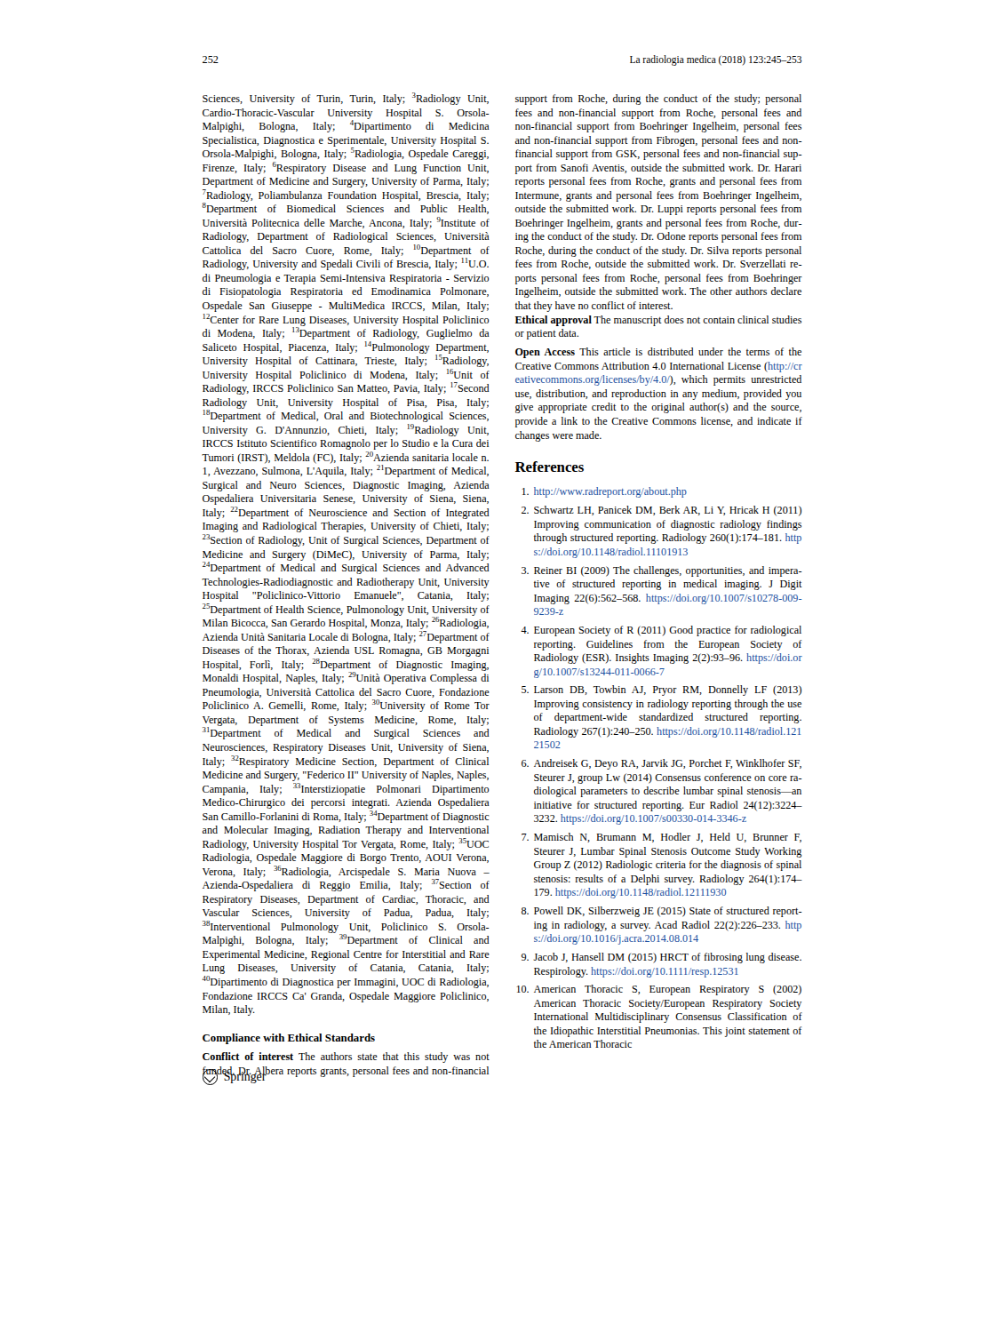252
La radiologia medica (2018) 123:245–253
Sciences, University of Turin, Turin, Italy; 3Radiology Unit, Cardio-Thoracic-Vascular University Hospital S. Orsola-Malpighi, Bologna, Italy; 4Dipartimento di Medicina Specialistica, Diagnostica e Sperimentale, University Hospital S. Orsola-Malpighi, Bologna, Italy; 5Radiologia, Ospedale Careggi, Firenze, Italy; 6Respiratory Disease and Lung Function Unit, Department of Medicine and Surgery, University of Parma, Italy; 7Radiology, Poliambulanza Foundation Hospital, Brescia, Italy; 8Department of Biomedical Sciences and Public Health, Università Politecnica delle Marche, Ancona, Italy; 9Institute of Radiology, Department of Radiological Sciences, Università Cattolica del Sacro Cuore, Rome, Italy; 10Department of Radiology, University and Spedali Civili of Brescia, Italy; 11U.O. di Pneumologia e Terapia Semi-Intensiva Respiratoria - Servizio di Fisiopatologia Respiratoria ed Emodinamica Polmonare, Ospedale San Giuseppe - MultiMedica IRCCS, Milan, Italy; 12Center for Rare Lung Diseases, University Hospital Policlinico di Modena, Italy; 13Department of Radiology, Guglielmo da Saliceto Hospital, Piacenza, Italy; 14Pulmonology Department, University Hospital of Cattinara, Trieste, Italy; 15Radiology, University Hospital Policlinico di Modena, Italy; 16Unit of Radiology, IRCCS Policlinico San Matteo, Pavia, Italy; 17Second Radiology Unit, University Hospital of Pisa, Pisa, Italy; 18Department of Medical, Oral and Biotechnological Sciences, University G. D'Annunzio, Chieti, Italy; 19Radiology Unit, IRCCS Istituto Scientifico Romagnolo per lo Studio e la Cura dei Tumori (IRST), Meldola (FC), Italy; 20Azienda sanitaria locale n. 1, Avezzano, Sulmona, L'Aquila, Italy; 21Department of Medical, Surgical and Neuro Sciences, Diagnostic Imaging, Azienda Ospedaliera Universitaria Senese, University of Siena, Siena, Italy; 22Department of Neuroscience and Section of Integrated Imaging and Radiological Therapies, University of Chieti, Italy; 23Section of Radiology, Unit of Surgical Sciences, Department of Medicine and Surgery (DiMeC), University of Parma, Italy; 24Department of Medical and Surgical Sciences and Advanced Technologies-Radiodiagnostic and Radiotherapy Unit, University Hospital "Policlinico-Vittorio Emanuele", Catania, Italy; 25Department of Health Science, Pulmonology Unit, University of Milan Bicocca, San Gerardo Hospital, Monza, Italy; 26Radiologia, Azienda Unità Sanitaria Locale di Bologna, Italy; 27Department of Diseases of the Thorax, Azienda USL Romagna, GB Morgagni Hospital, Forlì, Italy; 28Department of Diagnostic Imaging, Monaldi Hospital, Naples, Italy; 29Unità Operativa Complessa di Pneumologia, Università Cattolica del Sacro Cuore, Fondazione Policlinico A. Gemelli, Rome, Italy; 30University of Rome Tor Vergata, Department of Systems Medicine, Rome, Italy; 31Department of Medical and Surgical Sciences and Neurosciences, Respiratory Diseases Unit, University of Siena, Italy; 32Respiratory Medicine Section, Department of Clinical Medicine and Surgery, "Federico II" University of Naples, Naples, Campania, Italy; 33Interstiziopatie Polmonari Dipartimento Medico-Chirurgico dei percorsi integrati. Azienda Ospedaliera San Camillo-Forlanini di Roma, Italy; 34Department of Diagnostic and Molecular Imaging, Radiation Therapy and Interventional Radiology, University Hospital Tor Vergata, Rome, Italy; 35UOC Radiologia, Ospedale Maggiore di Borgo Trento, AOUI Verona, Verona, Italy; 36Radiologia, Arcispedale S. Maria Nuova – Azienda-Ospedaliera di Reggio Emilia, Italy; 37Section of Respiratory Diseases, Department of Cardiac, Thoracic, and Vascular Sciences, University of Padua, Padua, Italy; 38Interventional Pulmonology Unit, Policlinico S. Orsola-Malpighi, Bologna, Italy; 39Department of Clinical and Experimental Medicine, Regional Centre for Interstitial and Rare Lung Diseases, University of Catania, Catania, Italy; 40Dipartimento di Diagnostica per Immagini, UOC di Radiologia, Fondazione IRCCS Ca' Granda, Ospedale Maggiore Policlinico, Milan, Italy.
Compliance with Ethical Standards
Conflict of interest The authors state that this study was not funded. Dr. Albera reports grants, personal fees and non-financial support from Roche, during the conduct of the study; personal fees and non-financial support from Roche, personal fees and non-financial support from Boehringer Ingelheim, personal fees and non-financial support from Fibrogen, personal fees and non-financial support from GSK, personal fees and non-financial support from Sanofi Aventis, outside the submitted work. Dr. Harari reports personal fees from Roche, grants and personal fees from Intermune, grants and personal fees from Boehringer Ingelheim, outside the submitted work. Dr. Luppi reports personal fees from Boehringer Ingelheim, grants and personal fees from Roche, during the conduct of the study. Dr. Odone reports personal fees from Roche, during the conduct of the study. Dr. Silva reports personal fees from Roche, outside the submitted work. Dr. Sverzellati reports personal fees from Roche, personal fees from Boehringer Ingelheim, outside the submitted work. The other authors declare that they have no conflict of interest.
Ethical approval The manuscript does not contain clinical studies or patient data.
Open Access This article is distributed under the terms of the Creative Commons Attribution 4.0 International License (http://creativecommons.org/licenses/by/4.0/), which permits unrestricted use, distribution, and reproduction in any medium, provided you give appropriate credit to the original author(s) and the source, provide a link to the Creative Commons license, and indicate if changes were made.
References
http://www.radreport.org/about.php
Schwartz LH, Panicek DM, Berk AR, Li Y, Hricak H (2011) Improving communication of diagnostic radiology findings through structured reporting. Radiology 260(1):174–181. https://doi.org/10.1148/radiol.11101913
Reiner BI (2009) The challenges, opportunities, and imperative of structured reporting in medical imaging. J Digit Imaging 22(6):562–568. https://doi.org/10.1007/s10278-009-9239-z
European Society of R (2011) Good practice for radiological reporting. Guidelines from the European Society of Radiology (ESR). Insights Imaging 2(2):93–96. https://doi.org/10.1007/s13244-011-0066-7
Larson DB, Towbin AJ, Pryor RM, Donnelly LF (2013) Improving consistency in radiology reporting through the use of department-wide standardized structured reporting. Radiology 267(1):240–250. https://doi.org/10.1148/radiol.12121502
Andreisek G, Deyo RA, Jarvik JG, Porchet F, Winklhofer SF, Steurer J, group Lw (2014) Consensus conference on core radiological parameters to describe lumbar spinal stenosis—an initiative for structured reporting. Eur Radiol 24(12):3224–3232. https://doi.org/10.1007/s00330-014-3346-z
Mamisch N, Brumann M, Hodler J, Held U, Brunner F, Steurer J, Lumbar Spinal Stenosis Outcome Study Working Group Z (2012) Radiologic criteria for the diagnosis of spinal stenosis: results of a Delphi survey. Radiology 264(1):174–179. https://doi.org/10.1148/radiol.12111930
Powell DK, Silberzweig JE (2015) State of structured reporting in radiology, a survey. Acad Radiol 22(2):226–233. https://doi.org/10.1016/j.acra.2014.08.014
Jacob J, Hansell DM (2015) HRCT of fibrosing lung disease. Respirology. https://doi.org/10.1111/resp.12531
American Thoracic S, European Respiratory S (2002) American Thoracic Society/European Respiratory Society International Multidisciplinary Consensus Classification of the Idiopathic Interstitial Pneumonias. This joint statement of the American Thoracic
Springer